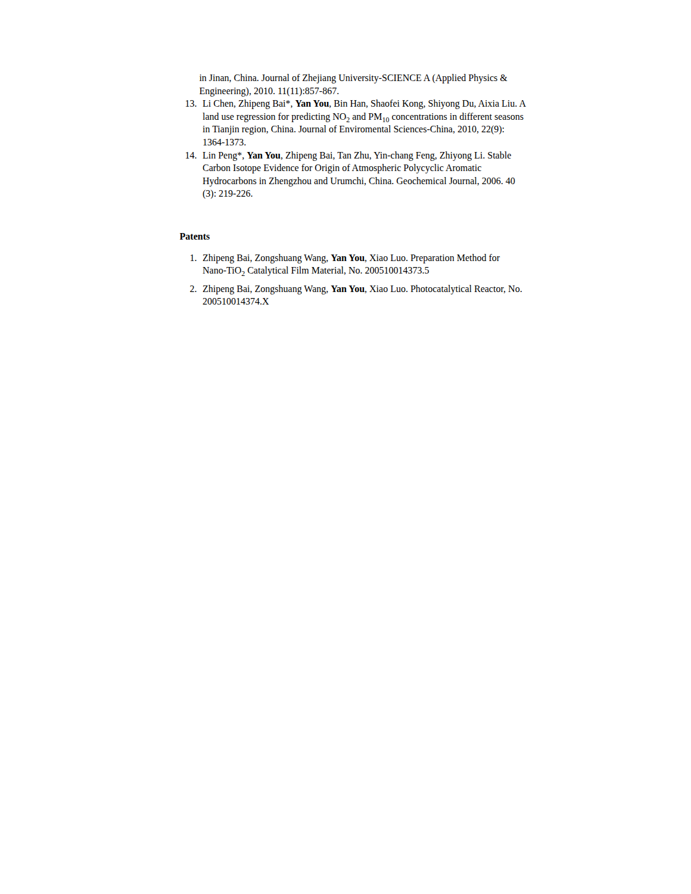in Jinan, China. Journal of Zhejiang University-SCIENCE A (Applied Physics & Engineering), 2010. 11(11):857-867.
Li Chen, Zhipeng Bai*, Yan You, Bin Han, Shaofei Kong, Shiyong Du, Aixia Liu. A land use regression for predicting NO2 and PM10 concentrations in different seasons in Tianjin region, China. Journal of Enviromental Sciences-China, 2010, 22(9): 1364-1373.
Lin Peng*, Yan You, Zhipeng Bai, Tan Zhu, Yin-chang Feng, Zhiyong Li. Stable Carbon Isotope Evidence for Origin of Atmospheric Polycyclic Aromatic Hydrocarbons in Zhengzhou and Urumchi, China. Geochemical Journal, 2006. 40 (3): 219-226.
Patents
Zhipeng Bai, Zongshuang Wang, Yan You, Xiao Luo. Preparation Method for Nano-TiO2 Catalytical Film Material, No. 200510014373.5
Zhipeng Bai, Zongshuang Wang, Yan You, Xiao Luo. Photocatalytical Reactor, No. 200510014374.X